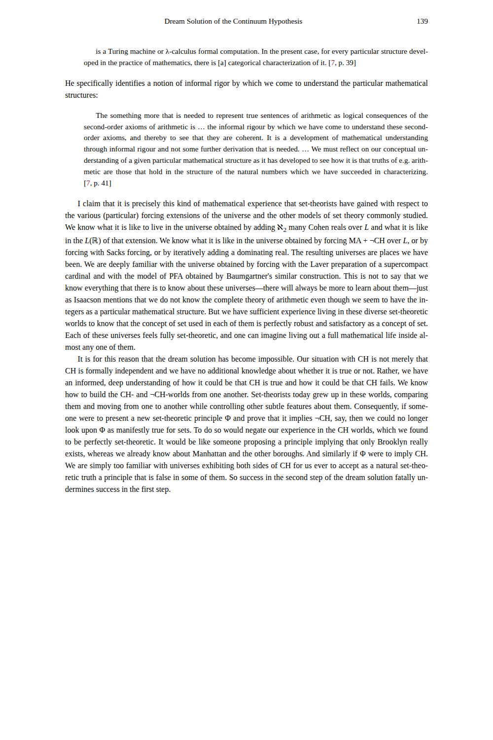Dream Solution of the Continuum Hypothesis 139
is a Turing machine or λ-calculus formal computation. In the present case, for every particular structure developed in the practice of mathematics, there is [a] categorical characterization of it. [7, p. 39]
He specifically identifies a notion of informal rigor by which we come to understand the particular mathematical structures:
The something more that is needed to represent true sentences of arithmetic as logical consequences of the second-order axioms of arithmetic is … the informal rigour by which we have come to understand these second-order axioms, and thereby to see that they are coherent. It is a development of mathematical understanding through informal rigour and not some further derivation that is needed. … We must reflect on our conceptual understanding of a given particular mathematical structure as it has developed to see how it is that truths of e.g. arithmetic are those that hold in the structure of the natural numbers which we have succeeded in characterizing. [7, p. 41]
I claim that it is precisely this kind of mathematical experience that set-theorists have gained with respect to the various (particular) forcing extensions of the universe and the other models of set theory commonly studied. We know what it is like to live in the universe obtained by adding ℵ2 many Cohen reals over L and what it is like in the L(ℝ) of that extension. We know what it is like in the universe obtained by forcing MA + ¬CH over L, or by forcing with Sacks forcing, or by iteratively adding a dominating real. The resulting universes are places we have been. We are deeply familiar with the universe obtained by forcing with the Laver preparation of a supercompact cardinal and with the model of PFA obtained by Baumgartner's similar construction. This is not to say that we know everything that there is to know about these universes—there will always be more to learn about them—just as Isaacson mentions that we do not know the complete theory of arithmetic even though we seem to have the integers as a particular mathematical structure. But we have sufficient experience living in these diverse set-theoretic worlds to know that the concept of set used in each of them is perfectly robust and satisfactory as a concept of set. Each of these universes feels fully set-theoretic, and one can imagine living out a full mathematical life inside almost any one of them.
It is for this reason that the dream solution has become impossible. Our situation with CH is not merely that CH is formally independent and we have no additional knowledge about whether it is true or not. Rather, we have an informed, deep understanding of how it could be that CH is true and how it could be that CH fails. We know how to build the CH- and ¬CH-worlds from one another. Set-theorists today grew up in these worlds, comparing them and moving from one to another while controlling other subtle features about them. Consequently, if someone were to present a new set-theoretic principle Φ and prove that it implies ¬CH, say, then we could no longer look upon Φ as manifestly true for sets. To do so would negate our experience in the CH worlds, which we found to be perfectly set-theoretic. It would be like someone proposing a principle implying that only Brooklyn really exists, whereas we already know about Manhattan and the other boroughs. And similarly if Φ were to imply CH. We are simply too familiar with universes exhibiting both sides of CH for us ever to accept as a natural set-theoretic truth a principle that is false in some of them. So success in the second step of the dream solution fatally undermines success in the first step.